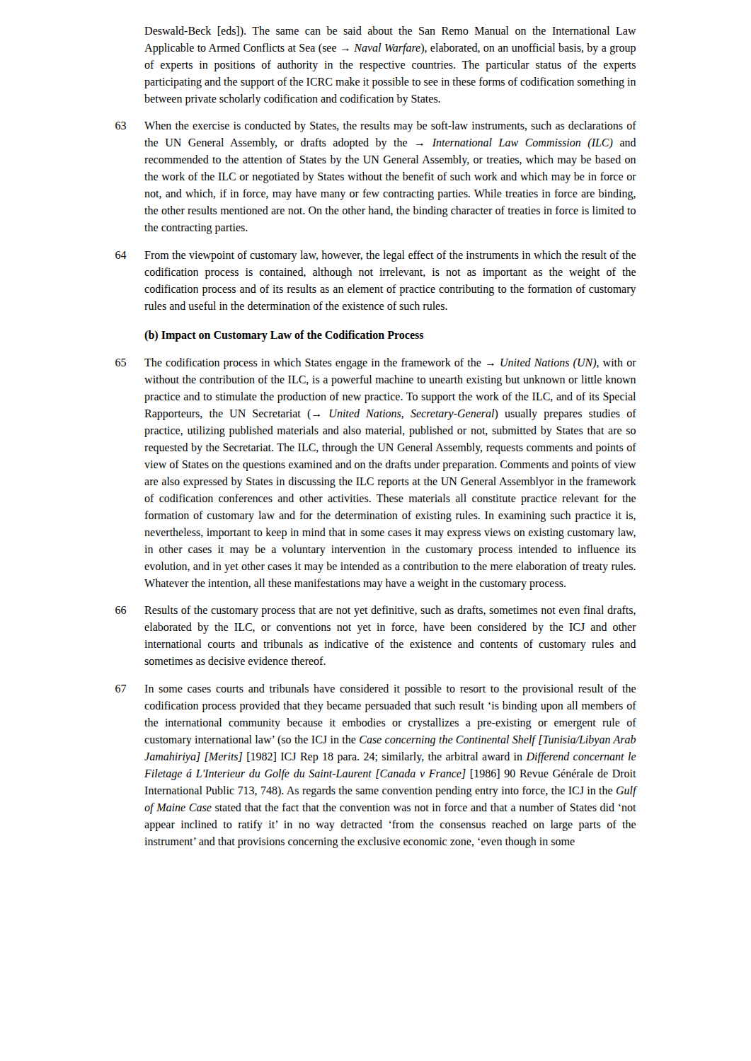Deswald-Beck [eds]). The same can be said about the San Remo Manual on the International Law Applicable to Armed Conflicts at Sea (see → Naval Warfare), elaborated, on an unofficial basis, by a group of experts in positions of authority in the respective countries. The particular status of the experts participating and the support of the ICRC make it possible to see in these forms of codification something in between private scholarly codification and codification by States.
63 When the exercise is conducted by States, the results may be soft-law instruments, such as declarations of the UN General Assembly, or drafts adopted by the → International Law Commission (ILC) and recommended to the attention of States by the UN General Assembly, or treaties, which may be based on the work of the ILC or negotiated by States without the benefit of such work and which may be in force or not, and which, if in force, may have many or few contracting parties. While treaties in force are binding, the other results mentioned are not. On the other hand, the binding character of treaties in force is limited to the contracting parties.
64 From the viewpoint of customary law, however, the legal effect of the instruments in which the result of the codification process is contained, although not irrelevant, is not as important as the weight of the codification process and of its results as an element of practice contributing to the formation of customary rules and useful in the determination of the existence of such rules.
(b) Impact on Customary Law of the Codification Process
65 The codification process in which States engage in the framework of the → United Nations (UN), with or without the contribution of the ILC, is a powerful machine to unearth existing but unknown or little known practice and to stimulate the production of new practice. To support the work of the ILC, and of its Special Rapporteurs, the UN Secretariat (→ United Nations, Secretary-General) usually prepares studies of practice, utilizing published materials and also material, published or not, submitted by States that are so requested by the Secretariat. The ILC, through the UN General Assembly, requests comments and points of view of States on the questions examined and on the drafts under preparation. Comments and points of view are also expressed by States in discussing the ILC reports at the UN General Assemblyor in the framework of codification conferences and other activities. These materials all constitute practice relevant for the formation of customary law and for the determination of existing rules. In examining such practice it is, nevertheless, important to keep in mind that in some cases it may express views on existing customary law, in other cases it may be a voluntary intervention in the customary process intended to influence its evolution, and in yet other cases it may be intended as a contribution to the mere elaboration of treaty rules. Whatever the intention, all these manifestations may have a weight in the customary process.
66 Results of the customary process that are not yet definitive, such as drafts, sometimes not even final drafts, elaborated by the ILC, or conventions not yet in force, have been considered by the ICJ and other international courts and tribunals as indicative of the existence and contents of customary rules and sometimes as decisive evidence thereof.
67 In some cases courts and tribunals have considered it possible to resort to the provisional result of the codification process provided that they became persuaded that such result ‘is binding upon all members of the international community because it embodies or crystallizes a pre-existing or emergent rule of customary international law’ (so the ICJ in the Case concerning the Continental Shelf [Tunisia/Libyan Arab Jamahiriya] [Merits] [1982] ICJ Rep 18 para. 24; similarly, the arbitral award in Differend concernant le Filetage á L'Interieur du Golfe du Saint-Laurent [Canada v France] [1986] 90 Revue Générale de Droit International Public 713, 748). As regards the same convention pending entry into force, the ICJ in the Gulf of Maine Case stated that the fact that the convention was not in force and that a number of States did ‘not appear inclined to ratify it’ in no way detracted ‘from the consensus reached on large parts of the instrument’ and that provisions concerning the exclusive economic zone, ‘even though in some